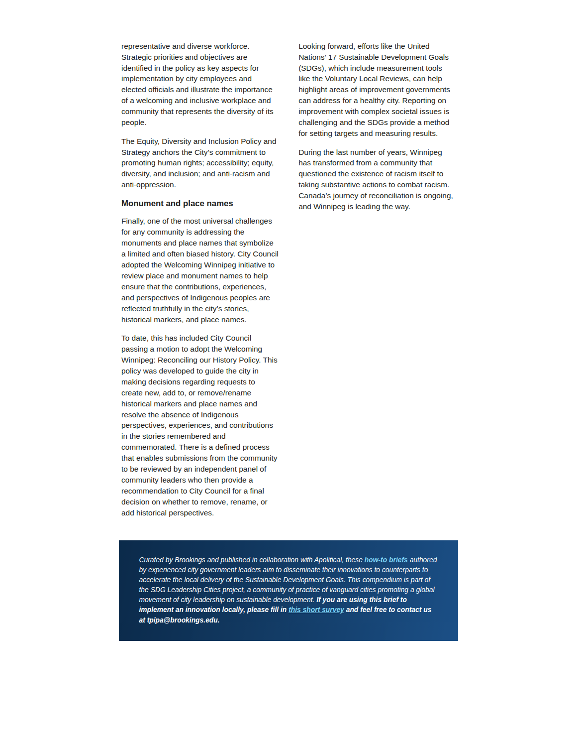representative and diverse workforce. Strategic priorities and objectives are identified in the policy as key aspects for implementation by city employees and elected officials and illustrate the importance of a welcoming and inclusive workplace and community that represents the diversity of its people.
The Equity, Diversity and Inclusion Policy and Strategy anchors the City’s commitment to promoting human rights; accessibility; equity, diversity, and inclusion; and anti-racism and anti-oppression.
Monument and place names
Finally, one of the most universal challenges for any community is addressing the monuments and place names that symbolize a limited and often biased history. City Council adopted the Welcoming Winnipeg initiative to review place and monument names to help ensure that the contributions, experiences, and perspectives of Indigenous peoples are reflected truthfully in the city’s stories, historical markers, and place names.
To date, this has included City Council passing a motion to adopt the Welcoming Winnipeg: Reconciling our History Policy. This policy was developed to guide the city in making decisions regarding requests to create new, add to, or remove/rename historical markers and place names and resolve the absence of Indigenous perspectives, experiences, and contributions in the stories remembered and commemorated. There is a defined process that enables submissions from the community to be reviewed by an independent panel of community leaders who then provide a recommendation to City Council for a final decision on whether to remove, rename, or add historical perspectives.
Looking forward, efforts like the United Nations’ 17 Sustainable Development Goals (SDGs), which include measurement tools like the Voluntary Local Reviews, can help highlight areas of improvement governments can address for a healthy city. Reporting on improvement with complex societal issues is challenging and the SDGs provide a method for setting targets and measuring results.
During the last number of years, Winnipeg has transformed from a community that questioned the existence of racism itself to taking substantive actions to combat racism. Canada’s journey of reconciliation is ongoing, and Winnipeg is leading the way.
Curated by Brookings and published in collaboration with Apolitical, these how-to briefs authored by experienced city government leaders aim to disseminate their innovations to counterparts to accelerate the local delivery of the Sustainable Development Goals. This compendium is part of the SDG Leadership Cities project, a community of practice of vanguard cities promoting a global movement of city leadership on sustainable development. If you are using this brief to implement an innovation locally, please fill in this short survey and feel free to contact us at tpipa@brookings.edu.